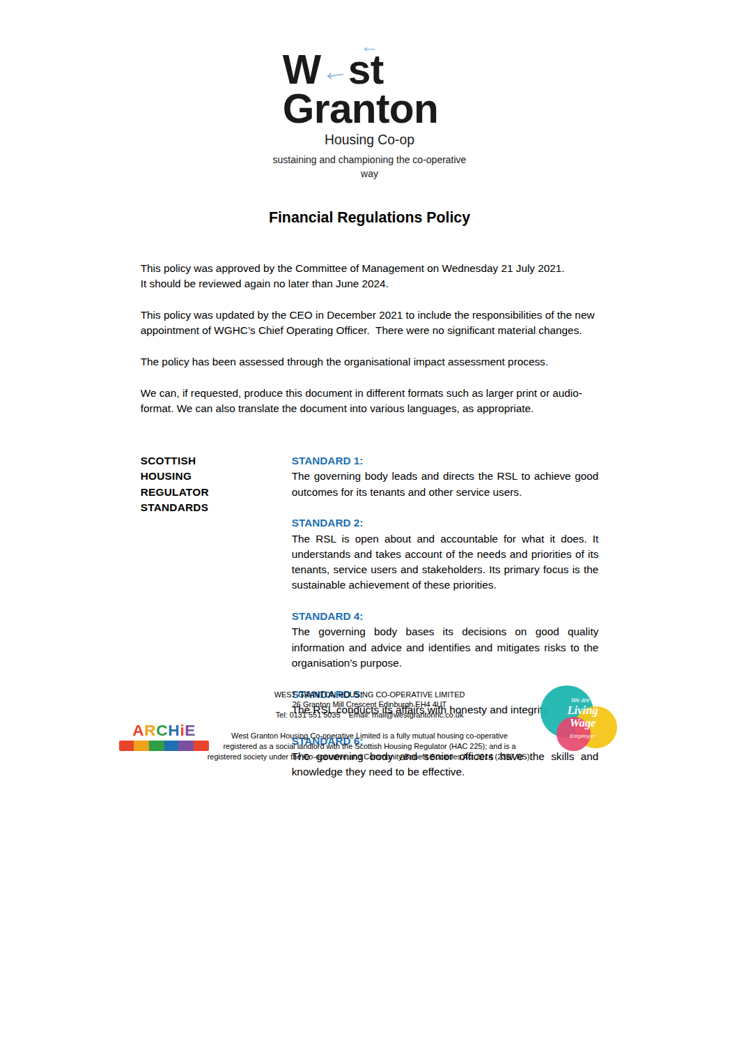←
W←st
Granton
Housing Co-op
sustaining and championing the co-operative way
Financial Regulations Policy
This policy was approved by the Committee of Management on Wednesday 21 July 2021.
It should be reviewed again no later than June 2024.
This policy was updated by the CEO in December 2021 to include the responsibilities of the new appointment of WGHC’s Chief Operating Officer. There were no significant material changes.
The policy has been assessed through the organisational impact assessment process.
We can, if requested, produce this document in different formats such as larger print or audio-format. We can also translate the document into various languages, as appropriate.
| SCOTTISH HOUSING REGULATOR STANDARDS | STANDARD 1: The governing body leads and directs the RSL to achieve good outcomes for its tenants and other service users. STANDARD 2: The RSL is open about and accountable for what it does. It understands and takes account of the needs and priorities of its tenants, service users and stakeholders. Its primary focus is the sustainable achievement of these priorities. STANDARD 4: The governing body bases its decisions on good quality information and advice and identifies and mitigates risks to the organisation’s purpose. STANDARD 5: The RSL conducts its affairs with honesty and integrity. STANDARD 6: The governing body and senior officers have the skills and knowledge they need to be effective. |
WEST GRANTON HOUSING CO-OPERATIVE LIMITED
26 Granton Mill Crescent Edinburgh EH4 4UT
Tel: 0131 551 5035 Email: mail@westgrantonhc.co.uk
West Granton Housing Co-operative Limited is a fully mutual housing co-operative
registered as a social landlord with the Scottish Housing Regulator (HAC 225); and is a
registered society under the Co-operative and Community Benefit Societies Act 2014 (2357 RS).
ARCHiE
We are a Living
Wage Employer